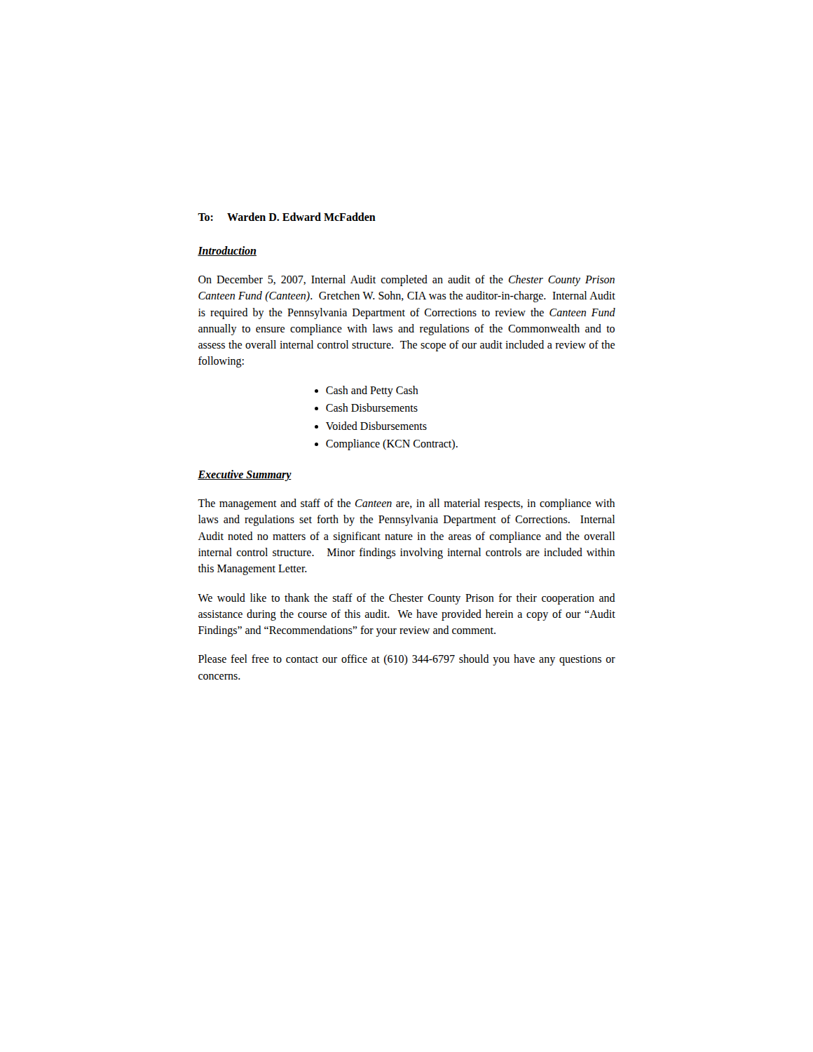To: Warden D. Edward McFadden
Introduction
On December 5, 2007, Internal Audit completed an audit of the Chester County Prison Canteen Fund (Canteen). Gretchen W. Sohn, CIA was the auditor-in-charge. Internal Audit is required by the Pennsylvania Department of Corrections to review the Canteen Fund annually to ensure compliance with laws and regulations of the Commonwealth and to assess the overall internal control structure. The scope of our audit included a review of the following:
Cash and Petty Cash
Cash Disbursements
Voided Disbursements
Compliance (KCN Contract).
Executive Summary
The management and staff of the Canteen are, in all material respects, in compliance with laws and regulations set forth by the Pennsylvania Department of Corrections. Internal Audit noted no matters of a significant nature in the areas of compliance and the overall internal control structure. Minor findings involving internal controls are included within this Management Letter.
We would like to thank the staff of the Chester County Prison for their cooperation and assistance during the course of this audit. We have provided herein a copy of our “Audit Findings” and “Recommendations” for your review and comment.
Please feel free to contact our office at (610) 344-6797 should you have any questions or concerns.